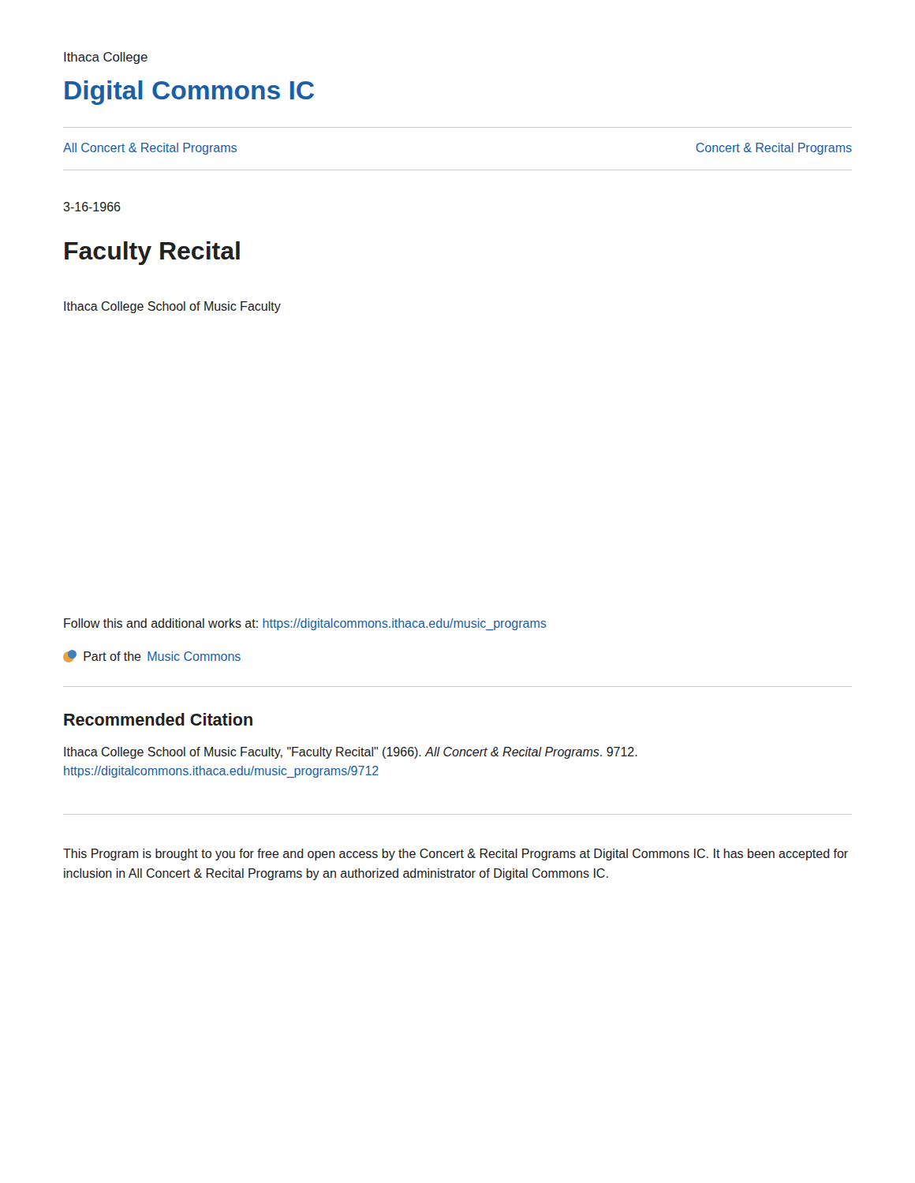Ithaca College
Digital Commons IC
All Concert & Recital Programs Concert & Recital Programs
3-16-1966
Faculty Recital
Ithaca College School of Music Faculty
Follow this and additional works at: https://digitalcommons.ithaca.edu/music_programs
Part of the Music Commons
Recommended Citation
Ithaca College School of Music Faculty, "Faculty Recital" (1966). All Concert & Recital Programs. 9712.
https://digitalcommons.ithaca.edu/music_programs/9712
This Program is brought to you for free and open access by the Concert & Recital Programs at Digital Commons IC. It has been accepted for inclusion in All Concert & Recital Programs by an authorized administrator of Digital Commons IC.